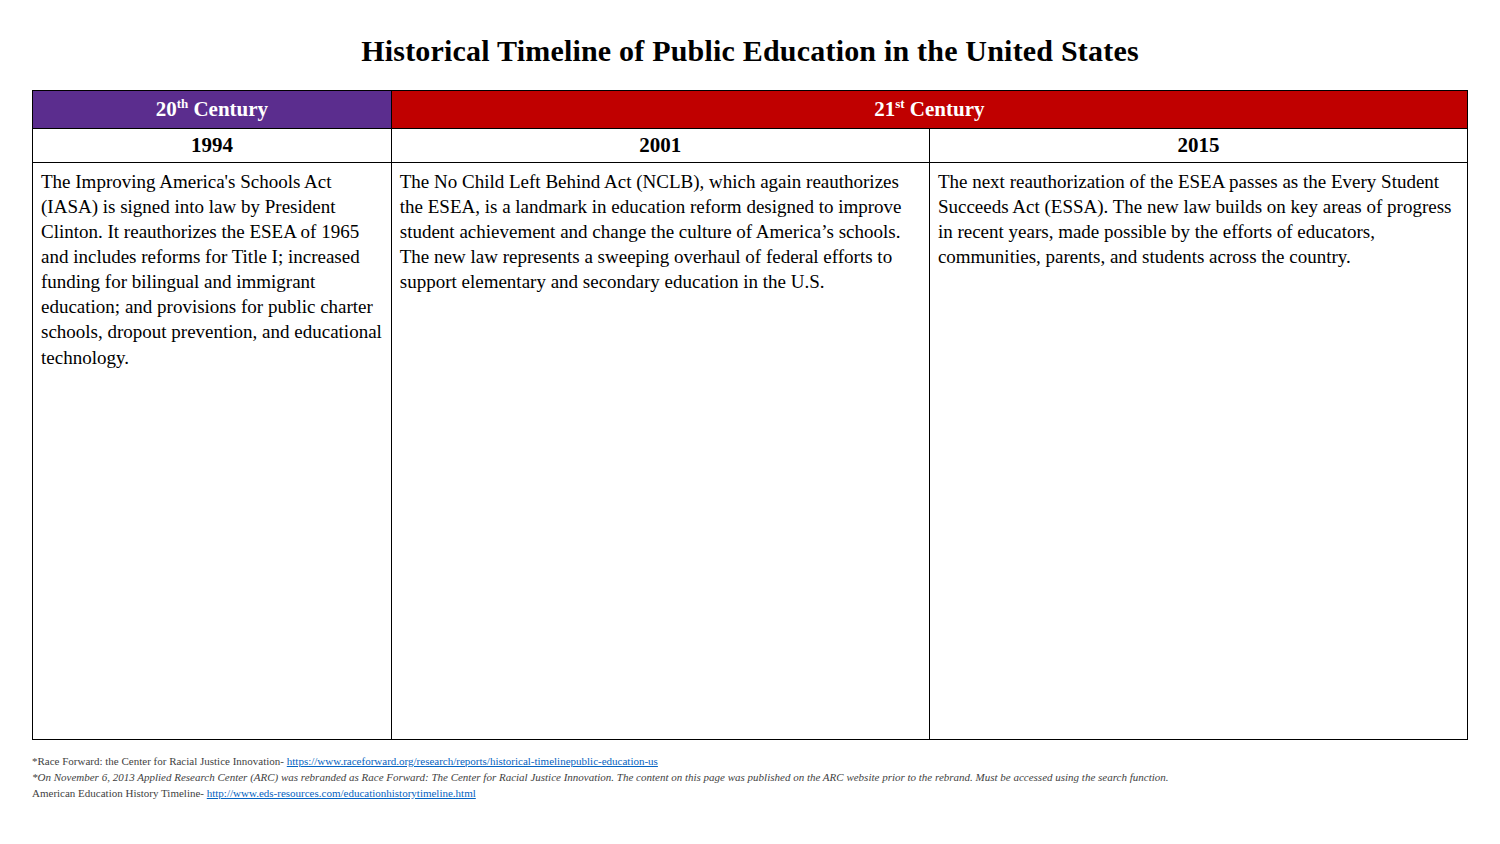Historical Timeline of Public Education in the United States
| 20 th Century | 21 st Century |
| --- | --- |
| 1994 | 2001 | 2015 |
| The Improving America's Schools Act (IASA) is signed into law by President Clinton. It reauthorizes the ESEA of 1965 and includes reforms for Title I; increased funding for bilingual and immigrant education; and provisions for public charter schools, dropout prevention, and educational technology. | The No Child Left Behind Act (NCLB), which again reauthorizes the ESEA, is a landmark in education reform designed to improve student achievement and change the culture of America’s schools. The new law represents a sweeping overhaul of federal efforts to support elementary and secondary education in the U.S. | The next reauthorization of the ESEA passes as the Every Student Succeeds Act (ESSA). The new law builds on key areas of progress in recent years, made possible by the efforts of educators, communities, parents, and students across the country. |
*Race Forward: the Center for Racial Justice Innovation- https://www.raceforward.org/research/reports/historical-timelinepublic-education-us
*On November 6, 2013 Applied Research Center (ARC) was rebranded as Race Forward: The Center for Racial Justice Innovation. The content on this page was published on the ARC website prior to the rebrand. Must be accessed using the search function.
American Education History Timeline- http://www.eds-resources.com/educationhistorytimeline.html